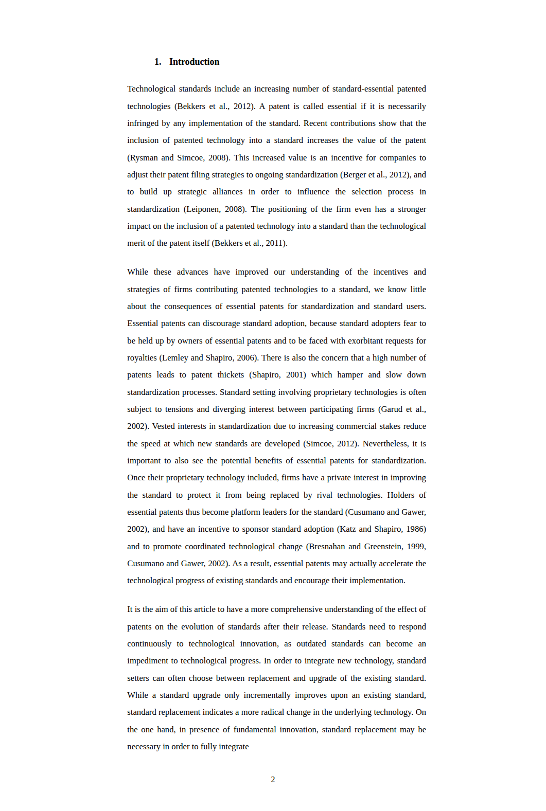1. Introduction
Technological standards include an increasing number of standard-essential patented technologies (Bekkers et al., 2012). A patent is called essential if it is necessarily infringed by any implementation of the standard. Recent contributions show that the inclusion of patented technology into a standard increases the value of the patent (Rysman and Simcoe, 2008). This increased value is an incentive for companies to adjust their patent filing strategies to ongoing standardization (Berger et al., 2012), and to build up strategic alliances in order to influence the selection process in standardization (Leiponen, 2008). The positioning of the firm even has a stronger impact on the inclusion of a patented technology into a standard than the technological merit of the patent itself (Bekkers et al., 2011).
While these advances have improved our understanding of the incentives and strategies of firms contributing patented technologies to a standard, we know little about the consequences of essential patents for standardization and standard users. Essential patents can discourage standard adoption, because standard adopters fear to be held up by owners of essential patents and to be faced with exorbitant requests for royalties (Lemley and Shapiro, 2006). There is also the concern that a high number of patents leads to patent thickets (Shapiro, 2001) which hamper and slow down standardization processes. Standard setting involving proprietary technologies is often subject to tensions and diverging interest between participating firms (Garud et al., 2002). Vested interests in standardization due to increasing commercial stakes reduce the speed at which new standards are developed (Simcoe, 2012). Nevertheless, it is important to also see the potential benefits of essential patents for standardization. Once their proprietary technology included, firms have a private interest in improving the standard to protect it from being replaced by rival technologies. Holders of essential patents thus become platform leaders for the standard (Cusumano and Gawer, 2002), and have an incentive to sponsor standard adoption (Katz and Shapiro, 1986) and to promote coordinated technological change (Bresnahan and Greenstein, 1999, Cusumano and Gawer, 2002). As a result, essential patents may actually accelerate the technological progress of existing standards and encourage their implementation.
It is the aim of this article to have a more comprehensive understanding of the effect of patents on the evolution of standards after their release. Standards need to respond continuously to technological innovation, as outdated standards can become an impediment to technological progress. In order to integrate new technology, standard setters can often choose between replacement and upgrade of the existing standard. While a standard upgrade only incrementally improves upon an existing standard, standard replacement indicates a more radical change in the underlying technology. On the one hand, in presence of fundamental innovation, standard replacement may be necessary in order to fully integrate
2